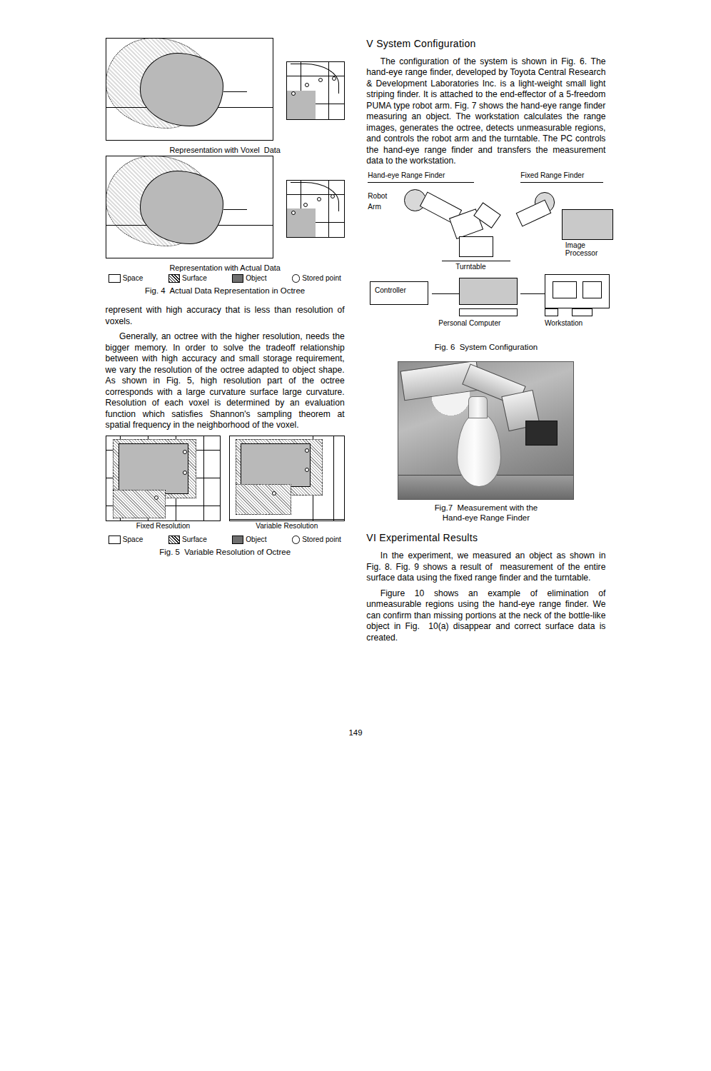Representation with Voxel Data
Representation with Actual Data
Space Surface Object Stored point
Fig. 4 Actual Data Representation in Octree
represent with high accuracy that is less than resolution of voxels.
Generally, an octree with the higher resolution, needs the bigger memory. In order to solve the tradeoff relationship between with high accuracy and small storage requirement, we vary the resolution of the octree adapted to object shape. As shown in Fig. 5, high resolution part of the octree corresponds with a large curvature surface large curvature. Resolution of each voxel is determined by an evaluation function which satisfies Shannon's sampling theorem at spatial frequency in the neighborhood of the voxel.
Fixed Resolution
Variable Resolution
Space Surface Object Stored point
Fig. 5 Variable Resolution of Octree
V System Configuration
The configuration of the system is shown in Fig. 6. The hand-eye range finder, developed by Toyota Central Research & Development Laboratories Inc. is a light-weight small light striping finder. It is attached to the end-effector of a 5-freedom PUMA type robot arm. Fig. 7 shows the hand-eye range finder measuring an object. The workstation calculates the range images, generates the octree, detects unmeasurable regions, and controls the robot arm and the turntable. The PC controls the hand-eye range finder and transfers the measurement data to the workstation.
Hand-eye Range Finder
Fixed Range Finder
Robot
Arm
Image Processor
Turntable
Controller
Personal Computer
Workstation
Fig. 6 System Configuration
Fig.7 Measurement with the
Hand-eye Range Finder
VI Experimental Results
In the experiment, we measured an object as shown in Fig. 8. Fig. 9 shows a result of measurement of the entire surface data using the fixed range finder and the turntable.
Figure 10 shows an example of elimination of unmeasurable regions using the hand-eye range finder. We can confirm than missing portions at the neck of the bottle-like object in Fig. 10(a) disappear and correct surface data is created.
149